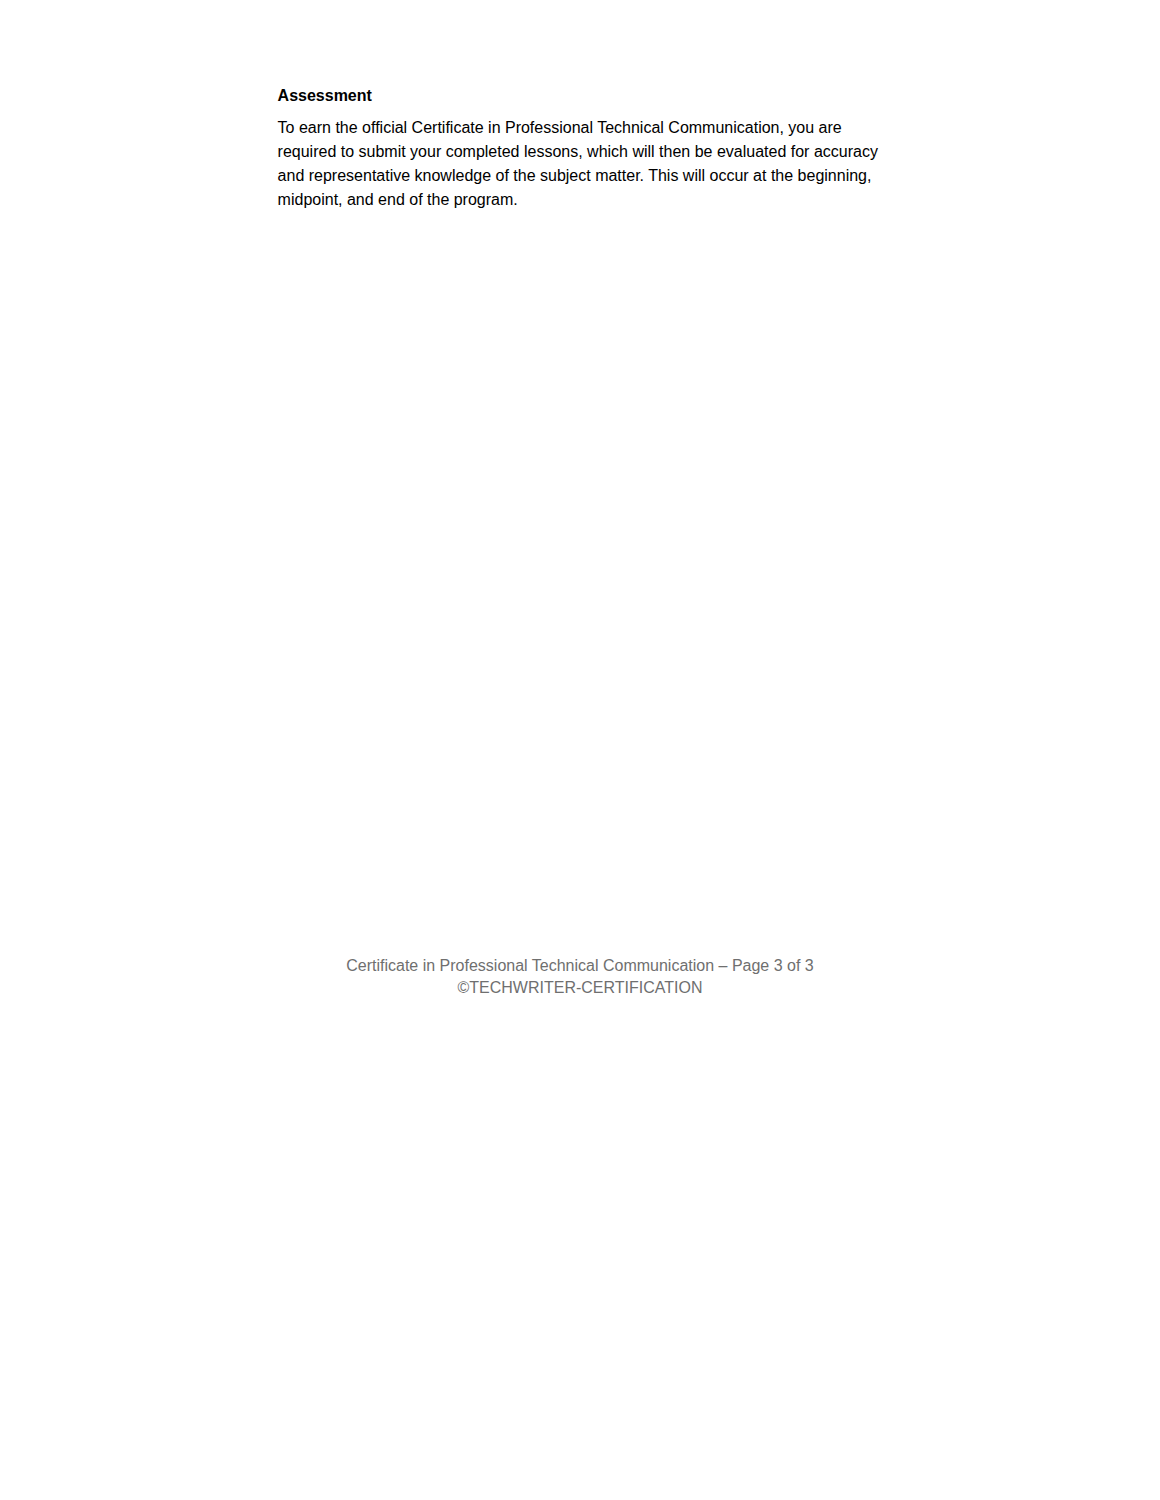Assessment
To earn the official Certificate in Professional Technical Communication, you are required to submit your completed lessons, which will then be evaluated for accuracy and representative knowledge of the subject matter. This will occur at the beginning, midpoint, and end of the program.
Certificate in Professional Technical Communication – Page 3 of 3
©TECHWRITER-CERTIFICATION